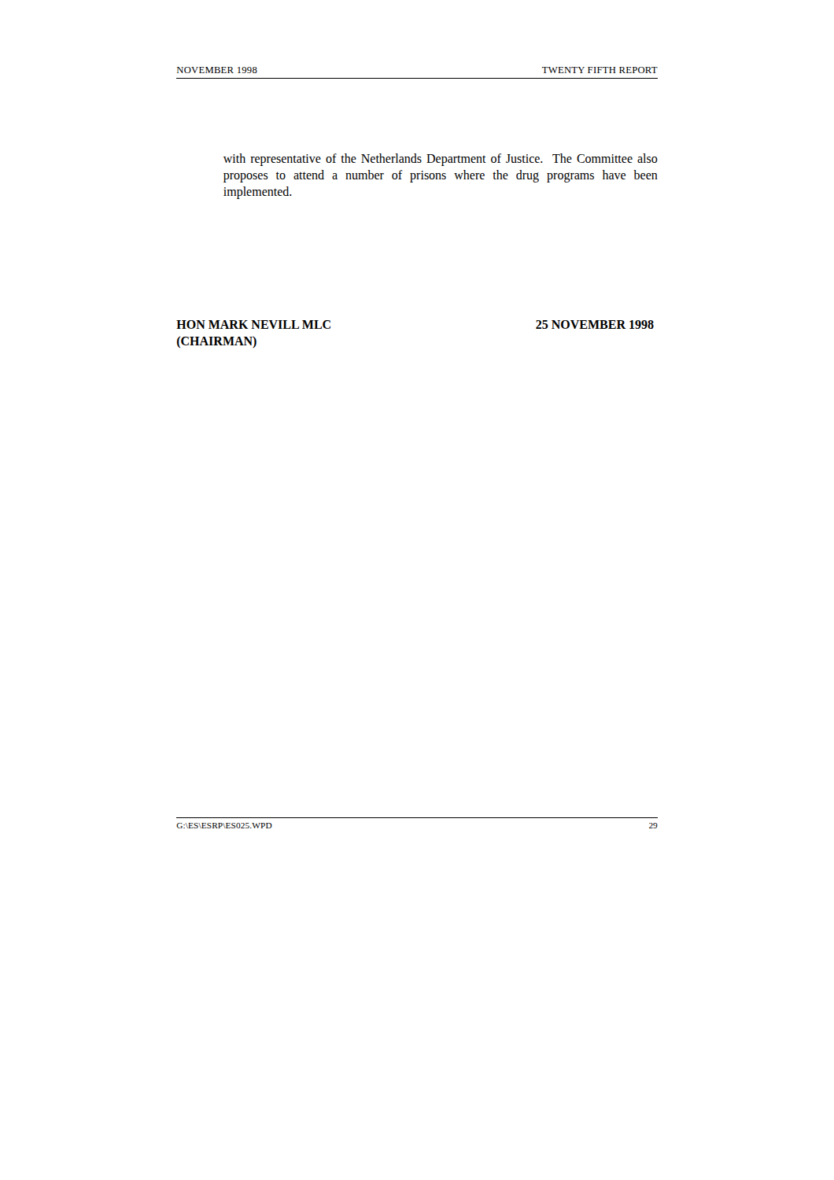NOVEMBER 1998 TWENTY FIFTH REPORT
with representative of the Netherlands Department of Justice. The Committee also proposes to attend a number of prisons where the drug programs have been implemented.
HON MARK NEVILL MLC
(CHAIRMAN)
25 NOVEMBER 1998
G:\ES\ESRP\ES025.WPD 29